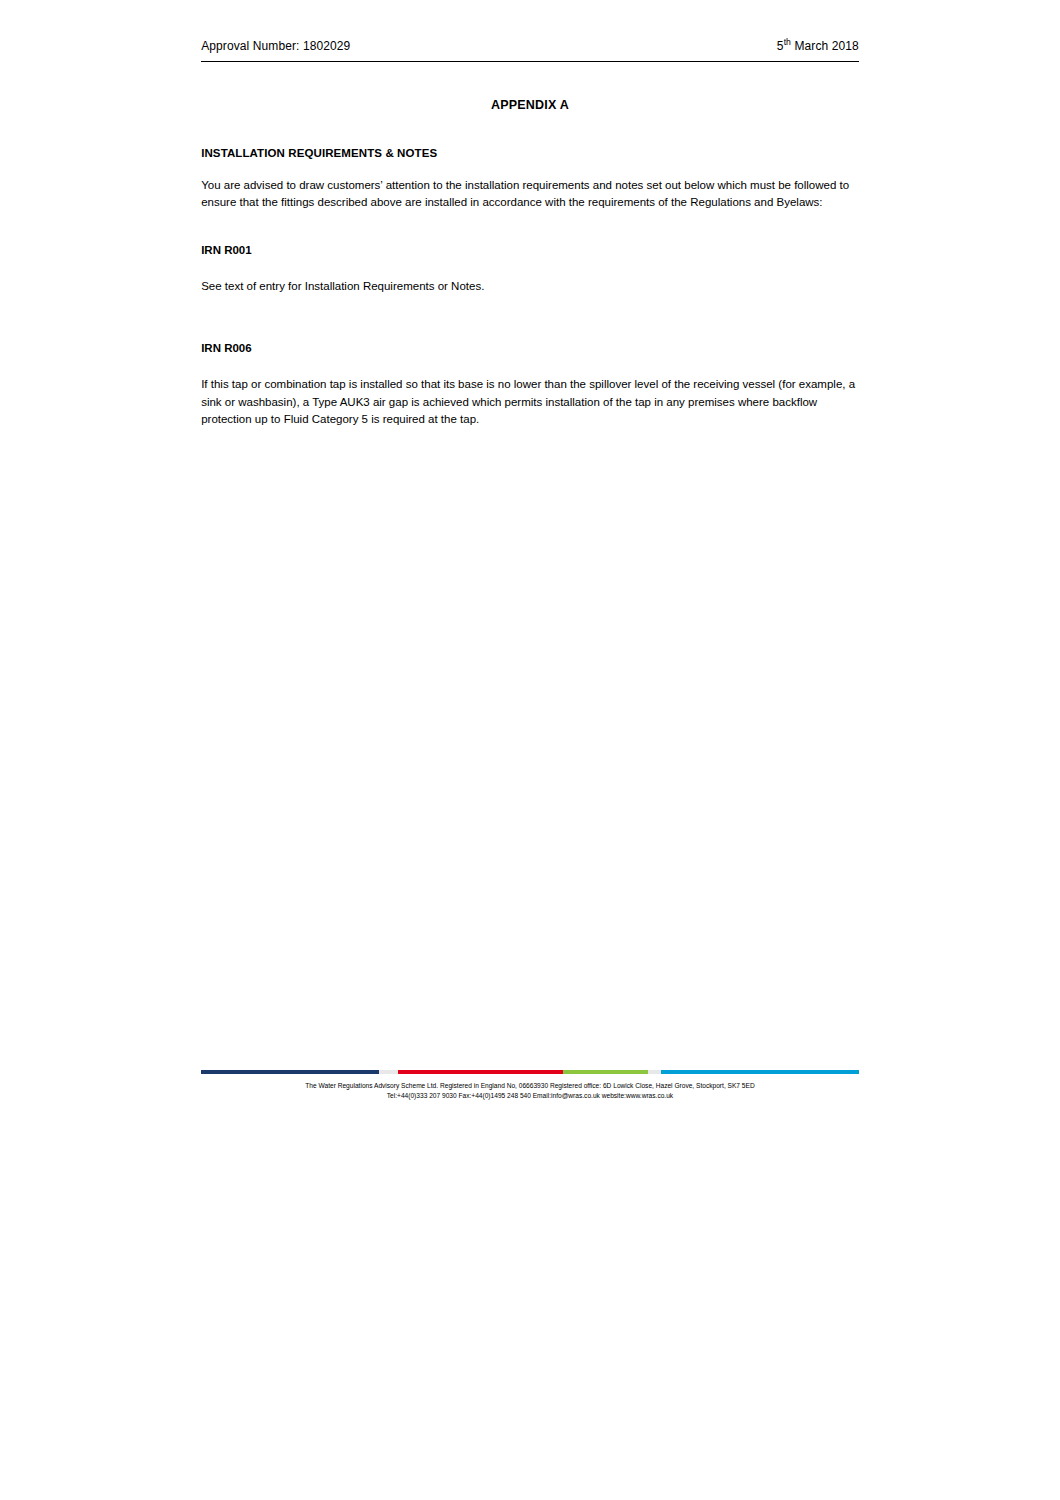Approval Number: 1802029
5th March 2018
APPENDIX A
INSTALLATION REQUIREMENTS & NOTES
You are advised to draw customers’ attention to the installation requirements and notes set out below which must be followed to ensure that the fittings described above are installed in accordance with the requirements of the Regulations and Byelaws:
IRN R001
See text of entry for Installation Requirements or Notes.
IRN R006
If this tap or combination tap is installed so that its base is no lower than the spillover level of the receiving vessel (for example, a sink or washbasin), a Type AUK3 air gap is achieved which permits installation of the tap in any premises where backflow protection up to Fluid Category 5 is required at the tap.
The Water Regulations Advisory Scheme Ltd. Registered in England No, 06663930 Registered office: 6D Lowick Close, Hazel Grove, Stockport, SK7 5ED
Tel:+44(0)333 207 9030 Fax:+44(0)1495 248 540 Email:info@wras.co.uk website:www.wras.co.uk